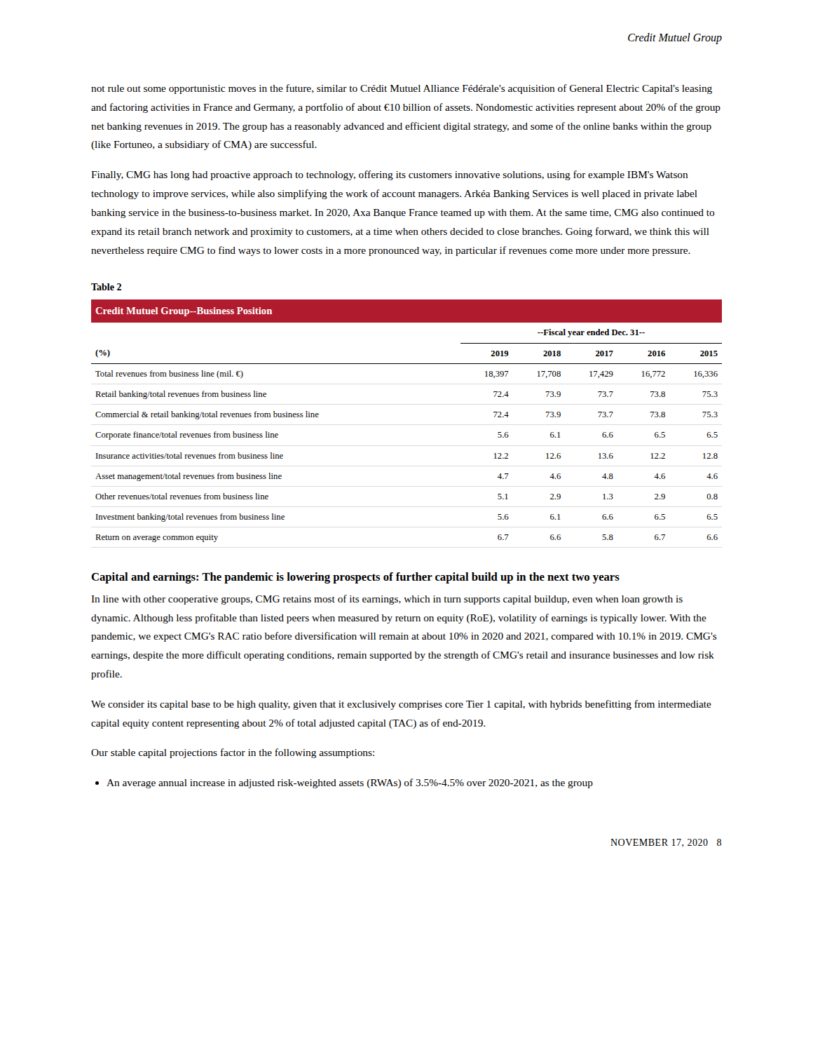Credit Mutuel Group
not rule out some opportunistic moves in the future, similar to Crédit Mutuel Alliance Fédérale's acquisition of General Electric Capital's leasing and factoring activities in France and Germany, a portfolio of about €10 billion of assets. Nondomestic activities represent about 20% of the group net banking revenues in 2019. The group has a reasonably advanced and efficient digital strategy, and some of the online banks within the group (like Fortuneo, a subsidiary of CMA) are successful.
Finally, CMG has long had proactive approach to technology, offering its customers innovative solutions, using for example IBM's Watson technology to improve services, while also simplifying the work of account managers. Arkéa Banking Services is well placed in private label banking service in the business-to-business market. In 2020, Axa Banque France teamed up with them. At the same time, CMG also continued to expand its retail branch network and proximity to customers, at a time when others decided to close branches. Going forward, we think this will nevertheless require CMG to find ways to lower costs in a more pronounced way, in particular if revenues come more under more pressure.
Table 2
Credit Mutuel Group--Business Position
| | --Fiscal year ended Dec. 31-- |
| --- | --- |
| (%) | 2019 | 2018 | 2017 | 2016 | 2015 |
| Total revenues from business line (mil. €) | 18,397 | 17,708 | 17,429 | 16,772 | 16,336 |
| Retail banking/total revenues from business line | 72.4 | 73.9 | 73.7 | 73.8 | 75.3 |
| Commercial & retail banking/total revenues from business line | 72.4 | 73.9 | 73.7 | 73.8 | 75.3 |
| Corporate finance/total revenues from business line | 5.6 | 6.1 | 6.6 | 6.5 | 6.5 |
| Insurance activities/total revenues from business line | 12.2 | 12.6 | 13.6 | 12.2 | 12.8 |
| Asset management/total revenues from business line | 4.7 | 4.6 | 4.8 | 4.6 | 4.6 |
| Other revenues/total revenues from business line | 5.1 | 2.9 | 1.3 | 2.9 | 0.8 |
| Investment banking/total revenues from business line | 5.6 | 6.1 | 6.6 | 6.5 | 6.5 |
| Return on average common equity | 6.7 | 6.6 | 5.8 | 6.7 | 6.6 |
Capital and earnings: The pandemic is lowering prospects of further capital build up in the next two years
In line with other cooperative groups, CMG retains most of its earnings, which in turn supports capital buildup, even when loan growth is dynamic. Although less profitable than listed peers when measured by return on equity (RoE), volatility of earnings is typically lower. With the pandemic, we expect CMG's RAC ratio before diversification will remain at about 10% in 2020 and 2021, compared with 10.1% in 2019. CMG's earnings, despite the more difficult operating conditions, remain supported by the strength of CMG's retail and insurance businesses and low risk profile.
We consider its capital base to be high quality, given that it exclusively comprises core Tier 1 capital, with hybrids benefitting from intermediate capital equity content representing about 2% of total adjusted capital (TAC) as of end-2019.
Our stable capital projections factor in the following assumptions:
An average annual increase in adjusted risk-weighted assets (RWAs) of 3.5%-4.5% over 2020-2021, as the group
NOVEMBER 17, 2020 8